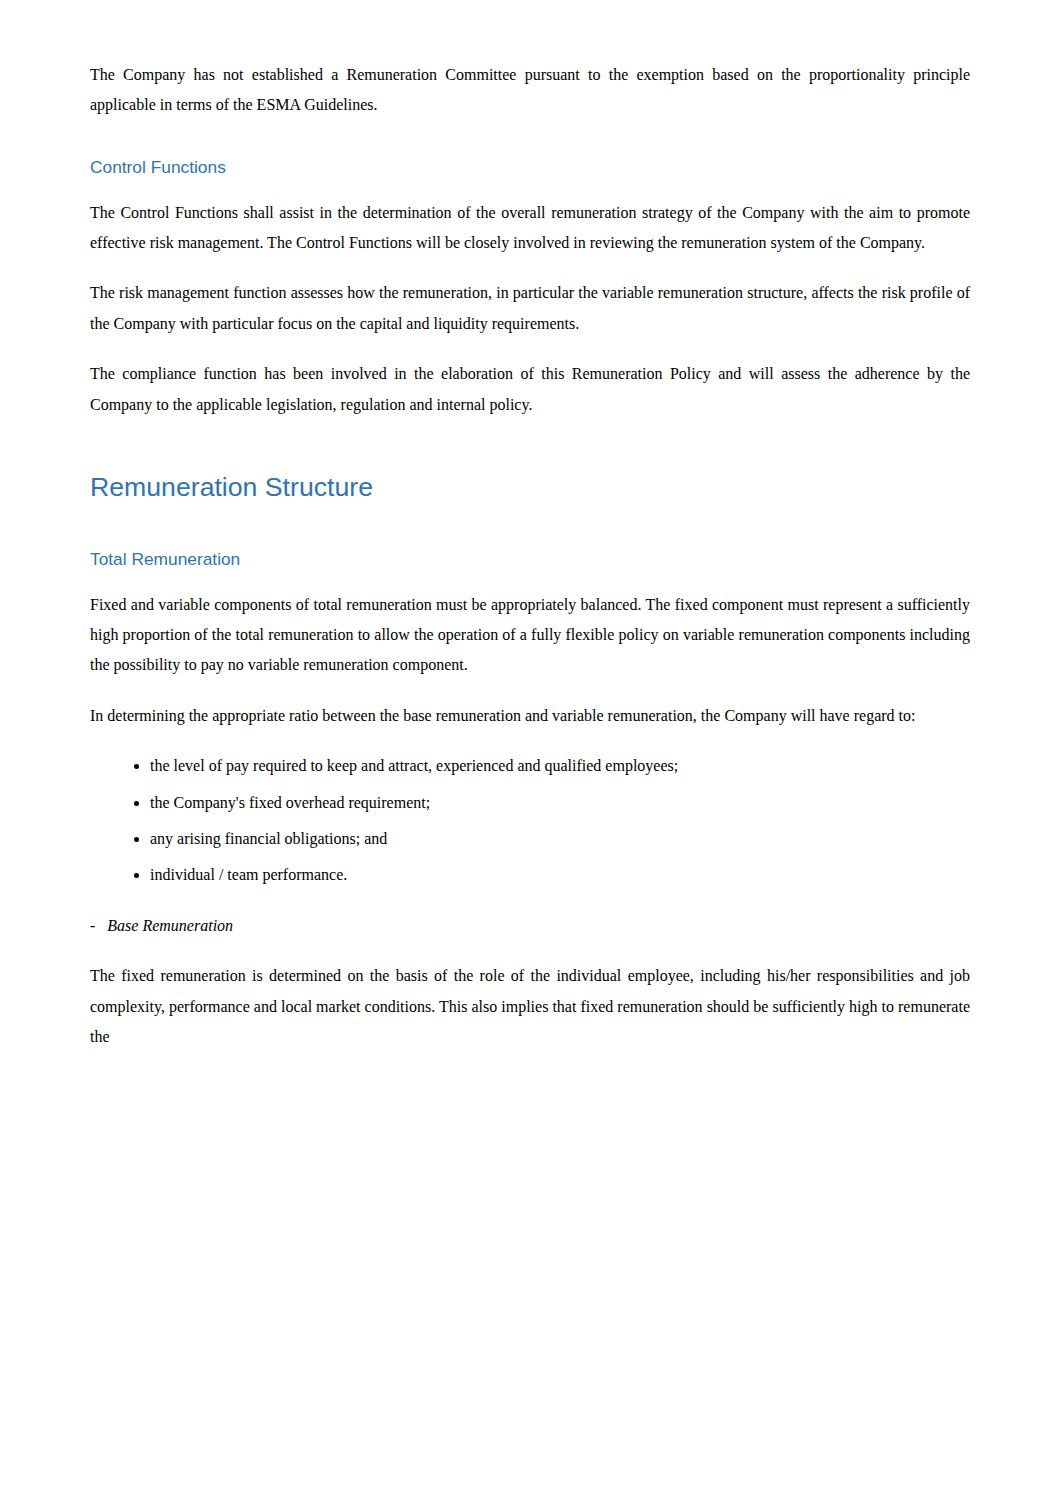The Company has not established a Remuneration Committee pursuant to the exemption based on the proportionality principle applicable in terms of the ESMA Guidelines.
Control Functions
The Control Functions shall assist in the determination of the overall remuneration strategy of the Company with the aim to promote effective risk management. The Control Functions will be closely involved in reviewing the remuneration system of the Company.
The risk management function assesses how the remuneration, in particular the variable remuneration structure, affects the risk profile of the Company with particular focus on the capital and liquidity requirements.
The compliance function has been involved in the elaboration of this Remuneration Policy and will assess the adherence by the Company to the applicable legislation, regulation and internal policy.
Remuneration Structure
Total Remuneration
Fixed and variable components of total remuneration must be appropriately balanced. The fixed component must represent a sufficiently high proportion of the total remuneration to allow the operation of a fully flexible policy on variable remuneration components including the possibility to pay no variable remuneration component.
In determining the appropriate ratio between the base remuneration and variable remuneration, the Company will have regard to:
the level of pay required to keep and attract, experienced and qualified employees;
the Company's fixed overhead requirement;
any arising financial obligations; and
individual / team performance.
- Base Remuneration
The fixed remuneration is determined on the basis of the role of the individual employee, including his/her responsibilities and job complexity, performance and local market conditions. This also implies that fixed remuneration should be sufficiently high to remunerate the